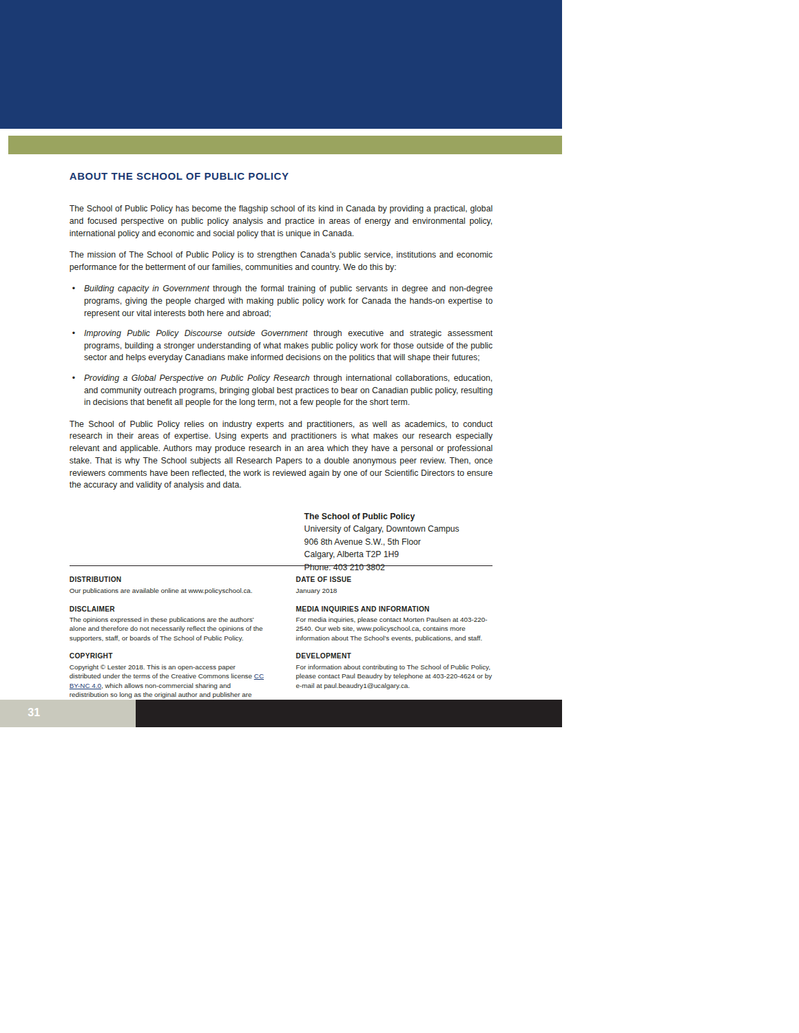About the School of Public Policy
The School of Public Policy has become the flagship school of its kind in Canada by providing a practical, global and focused perspective on public policy analysis and practice in areas of energy and environmental policy, international policy and economic and social policy that is unique in Canada.
The mission of The School of Public Policy is to strengthen Canada’s public service, institutions and economic performance for the betterment of our families, communities and country. We do this by:
Building capacity in Government through the formal training of public servants in degree and non-degree programs, giving the people charged with making public policy work for Canada the hands-on expertise to represent our vital interests both here and abroad;
Improving Public Policy Discourse outside Government through executive and strategic assessment programs, building a stronger understanding of what makes public policy work for those outside of the public sector and helps everyday Canadians make informed decisions on the politics that will shape their futures;
Providing a Global Perspective on Public Policy Research through international collaborations, education, and community outreach programs, bringing global best practices to bear on Canadian public policy, resulting in decisions that benefit all people for the long term, not a few people for the short term.
The School of Public Policy relies on industry experts and practitioners, as well as academics, to conduct research in their areas of expertise. Using experts and practitioners is what makes our research especially relevant and applicable. Authors may produce research in an area which they have a personal or professional stake. That is why The School subjects all Research Papers to a double anonymous peer review. Then, once reviewers comments have been reflected, the work is reviewed again by one of our Scientific Directors to ensure the accuracy and validity of analysis and data.
The School of Public Policy
University of Calgary, Downtown Campus
906 8th Avenue S.W., 5th Floor
Calgary, Alberta T2P 1H9
Phone: 403 210 3802
Distribution
Our publications are available online at www.policyschool.ca.
Disclaimer
The opinions expressed in these publications are the authors’ alone and therefore do not necessarily reflect the opinions of the supporters, staff, or boards of The School of Public Policy.
Copyright
Copyright © Lester 2018. This is an open-access paper distributed under the terms of the Creative Commons license CC BY-NC 4.0, which allows non-commercial sharing and redistribution so long as the original author and publisher are credited.
ISSN
ISSN 2560-8312 The School of Public Policy Publications (Print)
ISSN 2560-8320 The School of Public Policy Publications (Online)
Date of Issue
January 2018
Media Inquiries and Information
For media inquiries, please contact Morten Paulsen at 403-220-2540. Our web site, www.policyschool.ca, contains more information about The School’s events, publications, and staff.
Development
For information about contributing to The School of Public Policy, please contact Paul Beaudry by telephone at 403-220-4624 or by e-mail at paul.beaudry1@ucalgary.ca.
31